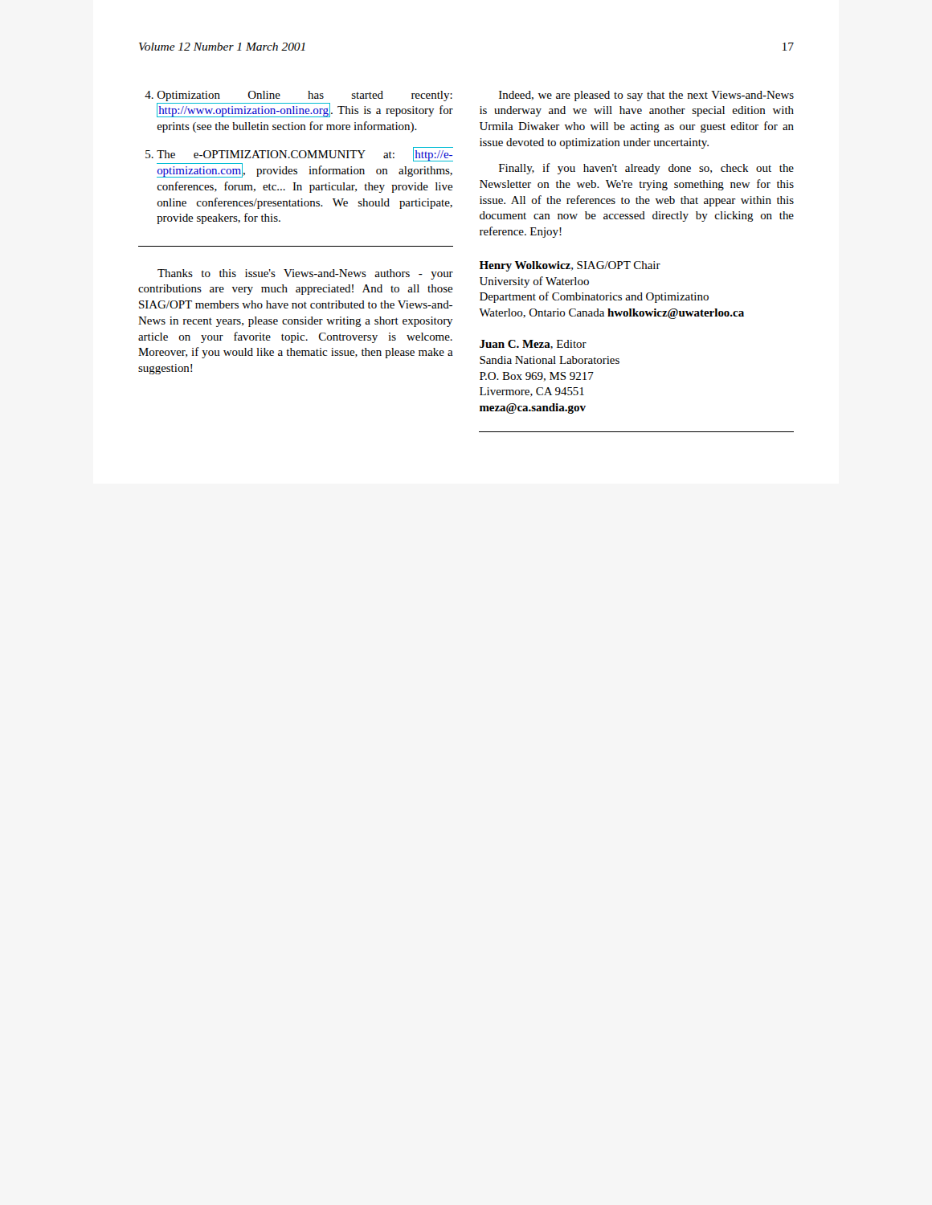Volume 12 Number 1 March 2001 17
Optimization Online has started recently: http://www.optimization-online.org. This is a repository for eprints (see the bulletin section for more information).
The e-OPTIMIZATION.COMMUNITY at: http://e-optimization.com, provides information on algorithms, conferences, forum, etc... In particular, they provide live online conferences/presentations. We should participate, provide speakers, for this.
Thanks to this issue's Views-and-News authors - your contributions are very much appreciated! And to all those SIAG/OPT members who have not contributed to the Views-and-News in recent years, please consider writing a short expository article on your favorite topic. Controversy is welcome. Moreover, if you would like a thematic issue, then please make a suggestion!
Indeed, we are pleased to say that the next Views-and-News is underway and we will have another special edition with Urmila Diwaker who will be acting as our guest editor for an issue devoted to optimization under uncertainty.
Finally, if you haven't already done so, check out the Newsletter on the web. We're trying something new for this issue. All of the references to the web that appear within this document can now be accessed directly by clicking on the reference. Enjoy!
Henry Wolkowicz, SIAG/OPT Chair
University of Waterloo
Department of Combinatorics and Optimizatino
Waterloo, Ontario Canada hwolkowicz@uwaterloo.ca
Juan C. Meza, Editor
Sandia National Laboratories
P.O. Box 969, MS 9217
Livermore, CA 94551
meza@ca.sandia.gov